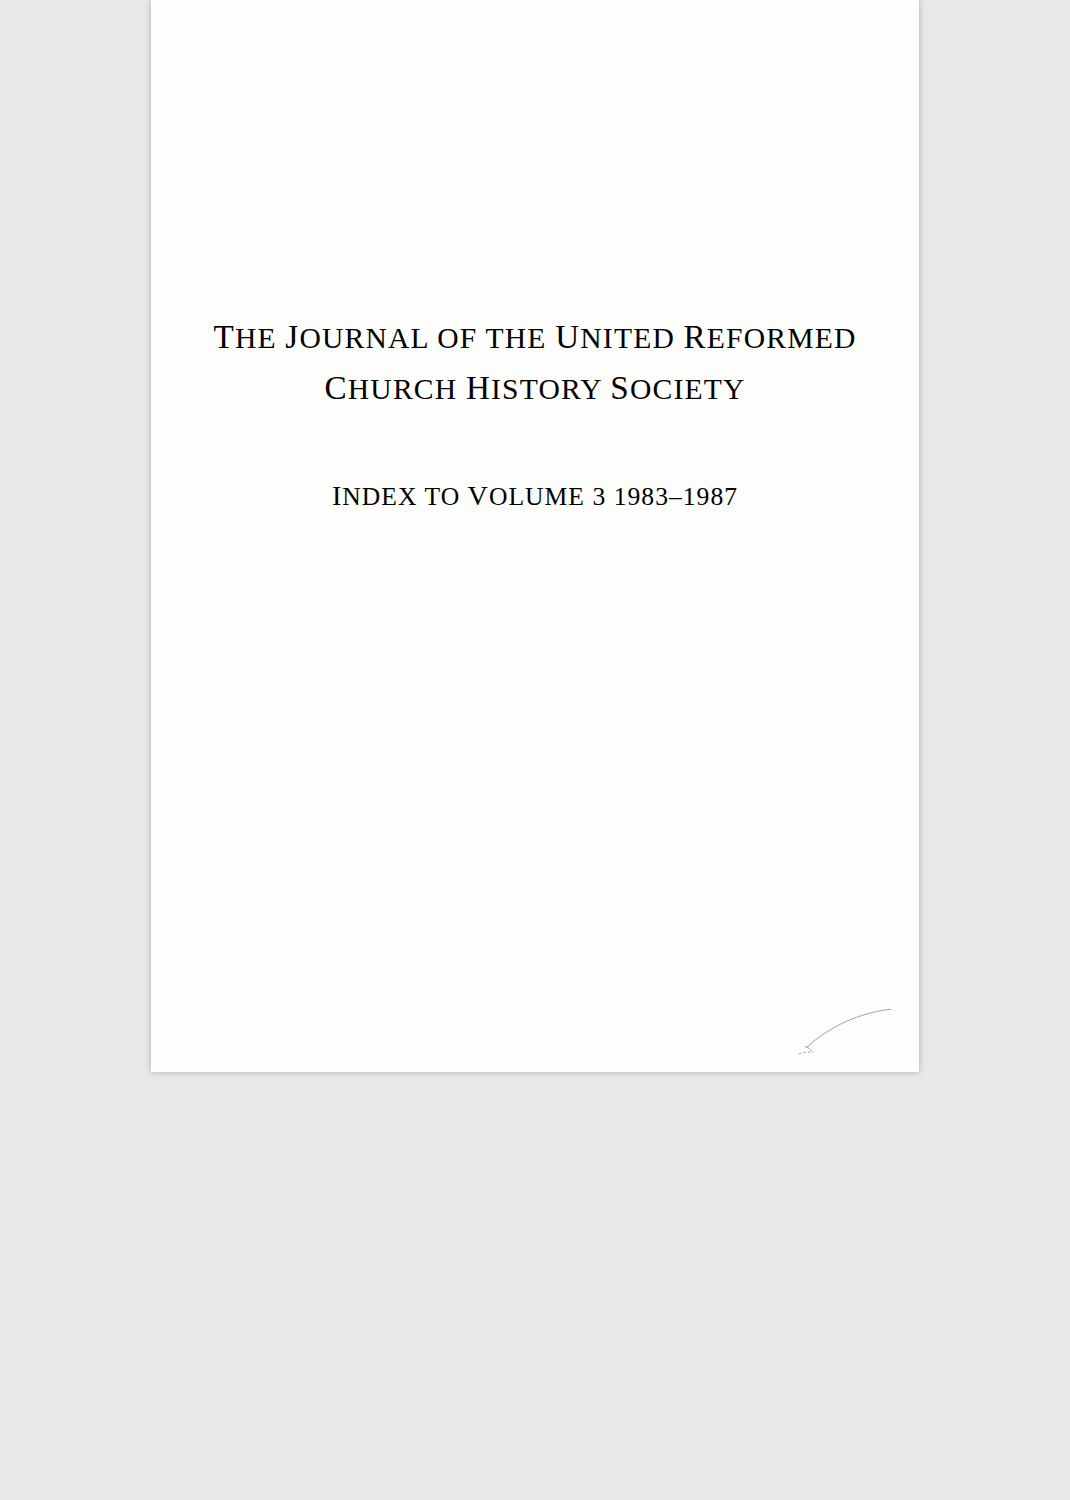The Journal of the United Reformed
Church History Society
Index to Volume 3 1983–1987